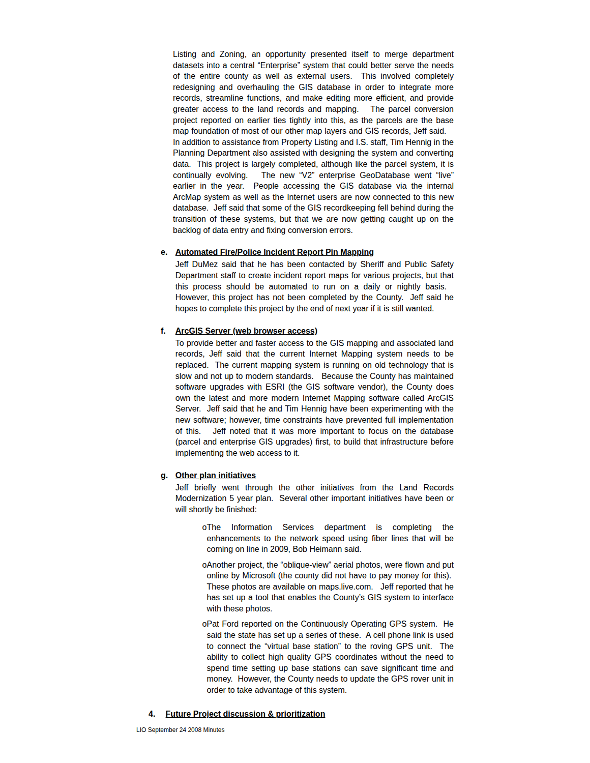Listing and Zoning, an opportunity presented itself to merge department datasets into a central “Enterprise” system that could better serve the needs of the entire county as well as external users. This involved completely redesigning and overhauling the GIS database in order to integrate more records, streamline functions, and make editing more efficient, and provide greater access to the land records and mapping. The parcel conversion project reported on earlier ties tightly into this, as the parcels are the base map foundation of most of our other map layers and GIS records, Jeff said. In addition to assistance from Property Listing and I.S. staff, Tim Hennig in the Planning Department also assisted with designing the system and converting data. This project is largely completed, although like the parcel system, it is continually evolving. The new “V2” enterprise GeoDatabase went “live” earlier in the year. People accessing the GIS database via the internal ArcMap system as well as the Internet users are now connected to this new database. Jeff said that some of the GIS recordkeeping fell behind during the transition of these systems, but that we are now getting caught up on the backlog of data entry and fixing conversion errors.
e. Automated Fire/Police Incident Report Pin Mapping
Jeff DuMez said that he has been contacted by Sheriff and Public Safety Department staff to create incident report maps for various projects, but that this process should be automated to run on a daily or nightly basis. However, this project has not been completed by the County. Jeff said he hopes to complete this project by the end of next year if it is still wanted.
f. ArcGIS Server (web browser access)
To provide better and faster access to the GIS mapping and associated land records, Jeff said that the current Internet Mapping system needs to be replaced. The current mapping system is running on old technology that is slow and not up to modern standards. Because the County has maintained software upgrades with ESRI (the GIS software vendor), the County does own the latest and more modern Internet Mapping software called ArcGIS Server. Jeff said that he and Tim Hennig have been experimenting with the new software; however, time constraints have prevented full implementation of this. Jeff noted that it was more important to focus on the database (parcel and enterprise GIS upgrades) first, to build that infrastructure before implementing the web access to it.
g. Other plan initiatives
Jeff briefly went through the other initiatives from the Land Records Modernization 5 year plan. Several other important initiatives have been or will shortly be finished:
o The Information Services department is completing the enhancements to the network speed using fiber lines that will be coming on line in 2009, Bob Heimann said.
o Another project, the “oblique-view” aerial photos, were flown and put online by Microsoft (the county did not have to pay money for this). These photos are available on maps.live.com. Jeff reported that he has set up a tool that enables the County’s GIS system to interface with these photos.
o Pat Ford reported on the Continuously Operating GPS system. He said the state has set up a series of these. A cell phone link is used to connect the “virtual base station” to the roving GPS unit. The ability to collect high quality GPS coordinates without the need to spend time setting up base stations can save significant time and money. However, the County needs to update the GPS rover unit in order to take advantage of this system.
4. Future Project discussion & prioritization
LIO September 24 2008 Minutes